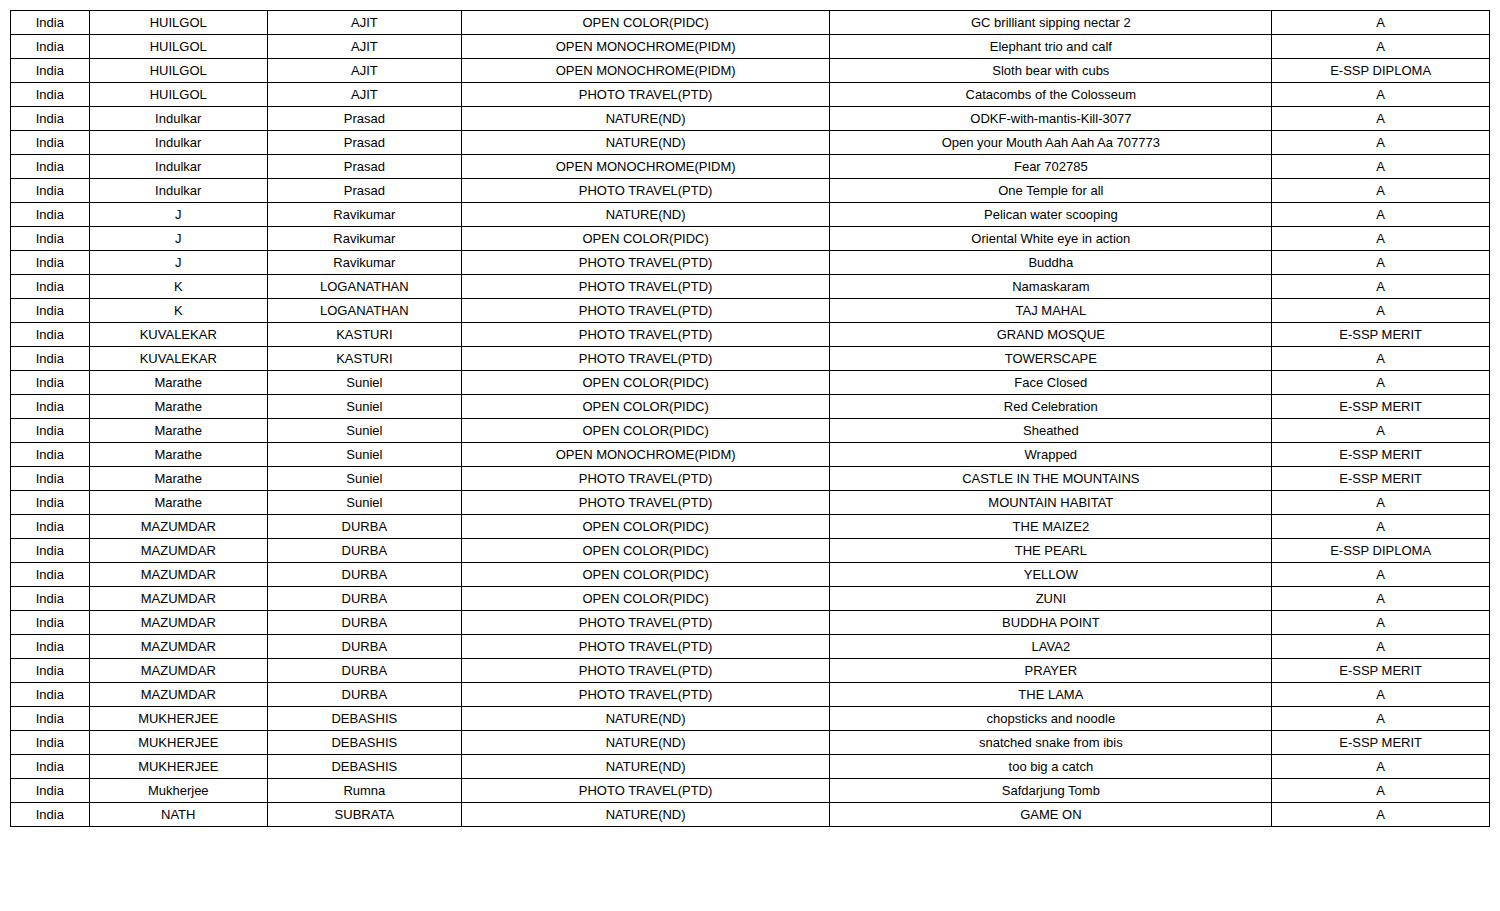| India | HUILGOL | AJIT | OPEN COLOR(PIDC) | GC brilliant sipping nectar 2 | A |
| India | HUILGOL | AJIT | OPEN MONOCHROME(PIDM) | Elephant trio and calf | A |
| India | HUILGOL | AJIT | OPEN MONOCHROME(PIDM) | Sloth bear with cubs | E-SSP DIPLOMA |
| India | HUILGOL | AJIT | PHOTO TRAVEL(PTD) | Catacombs of the Colosseum | A |
| India | Indulkar | Prasad | NATURE(ND) | ODKF-with-mantis-Kill-3077 | A |
| India | Indulkar | Prasad | NATURE(ND) | Open your Mouth Aah Aah Aa 707773 | A |
| India | Indulkar | Prasad | OPEN MONOCHROME(PIDM) | Fear 702785 | A |
| India | Indulkar | Prasad | PHOTO TRAVEL(PTD) | One Temple for all | A |
| India | J | Ravikumar | NATURE(ND) | Pelican water scooping | A |
| India | J | Ravikumar | OPEN COLOR(PIDC) | Oriental White eye in action | A |
| India | J | Ravikumar | PHOTO TRAVEL(PTD) | Buddha | A |
| India | K | LOGANATHAN | PHOTO TRAVEL(PTD) | Namaskaram | A |
| India | K | LOGANATHAN | PHOTO TRAVEL(PTD) | TAJ MAHAL | A |
| India | KUVALEKAR | KASTURI | PHOTO TRAVEL(PTD) | GRAND MOSQUE | E-SSP MERIT |
| India | KUVALEKAR | KASTURI | PHOTO TRAVEL(PTD) | TOWERSCAPE | A |
| India | Marathe | Suniel | OPEN COLOR(PIDC) | Face Closed | A |
| India | Marathe | Suniel | OPEN COLOR(PIDC) | Red Celebration | E-SSP MERIT |
| India | Marathe | Suniel | OPEN COLOR(PIDC) | Sheathed | A |
| India | Marathe | Suniel | OPEN MONOCHROME(PIDM) | Wrapped | E-SSP MERIT |
| India | Marathe | Suniel | PHOTO TRAVEL(PTD) | CASTLE IN THE MOUNTAINS | E-SSP MERIT |
| India | Marathe | Suniel | PHOTO TRAVEL(PTD) | MOUNTAIN HABITAT | A |
| India | MAZUMDAR | DURBA | OPEN COLOR(PIDC) | THE MAIZE2 | A |
| India | MAZUMDAR | DURBA | OPEN COLOR(PIDC) | THE PEARL | E-SSP DIPLOMA |
| India | MAZUMDAR | DURBA | OPEN COLOR(PIDC) | YELLOW | A |
| India | MAZUMDAR | DURBA | OPEN COLOR(PIDC) | ZUNI | A |
| India | MAZUMDAR | DURBA | PHOTO TRAVEL(PTD) | BUDDHA POINT | A |
| India | MAZUMDAR | DURBA | PHOTO TRAVEL(PTD) | LAVA2 | A |
| India | MAZUMDAR | DURBA | PHOTO TRAVEL(PTD) | PRAYER | E-SSP MERIT |
| India | MAZUMDAR | DURBA | PHOTO TRAVEL(PTD) | THE LAMA | A |
| India | MUKHERJEE | DEBASHIS | NATURE(ND) | chopsticks and noodle | A |
| India | MUKHERJEE | DEBASHIS | NATURE(ND) | snatched snake from ibis | E-SSP MERIT |
| India | MUKHERJEE | DEBASHIS | NATURE(ND) | too big a catch | A |
| India | Mukherjee | Rumna | PHOTO TRAVEL(PTD) | Safdarjung Tomb | A |
| India | NATH | SUBRATA | NATURE(ND) | GAME ON | A |